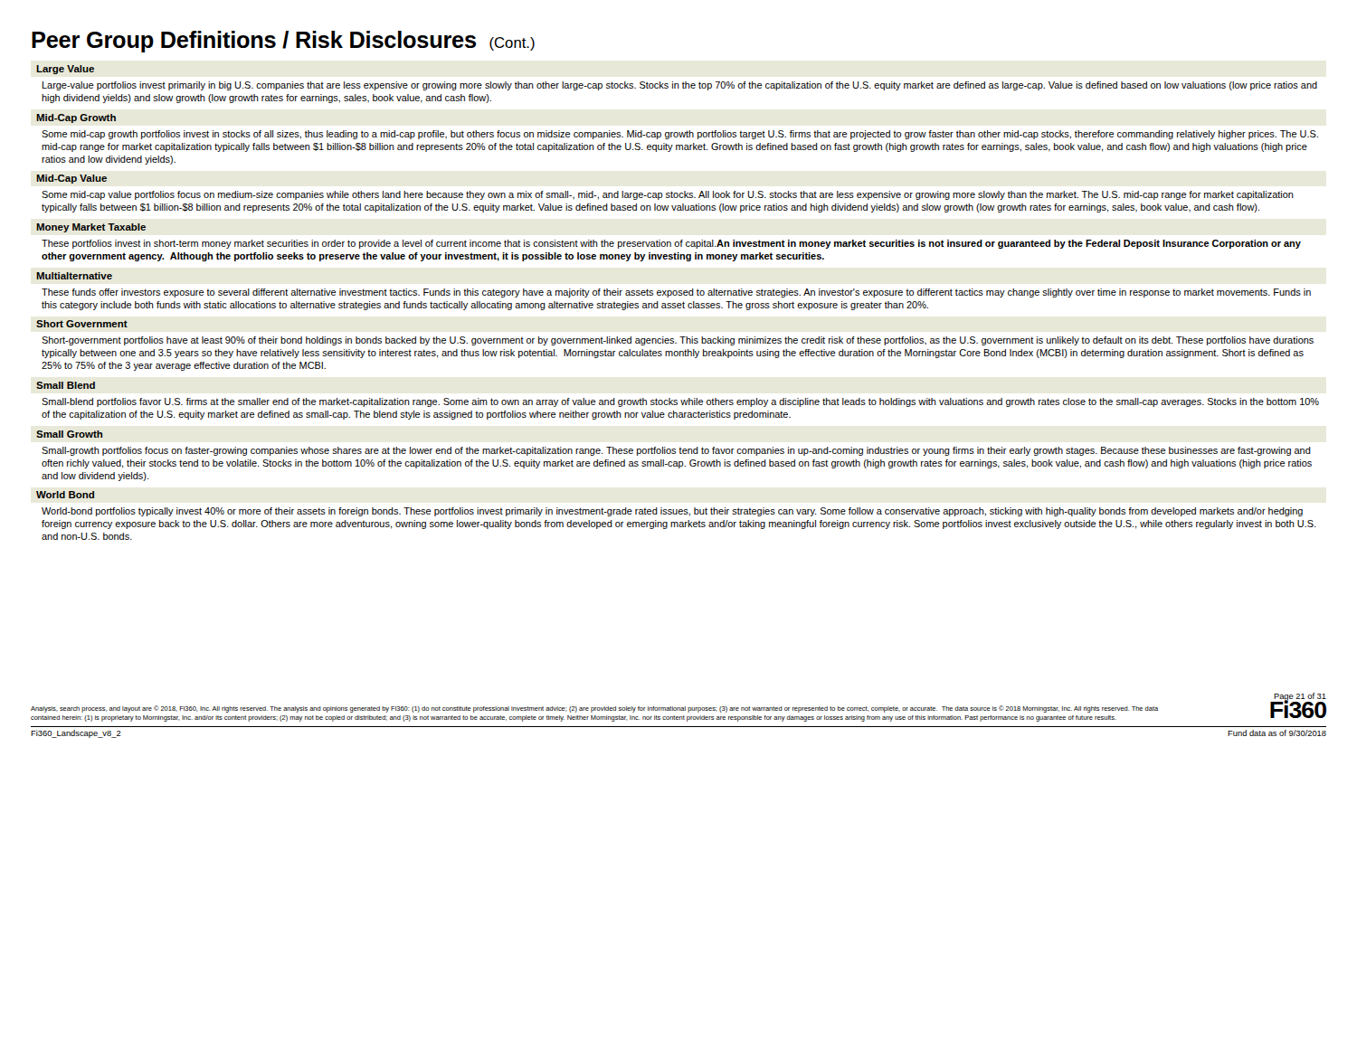Peer Group Definitions / Risk Disclosures (Cont.)
Large Value
Large-value portfolios invest primarily in big U.S. companies that are less expensive or growing more slowly than other large-cap stocks. Stocks in the top 70% of the capitalization of the U.S. equity market are defined as large-cap. Value is defined based on low valuations (low price ratios and high dividend yields) and slow growth (low growth rates for earnings, sales, book value, and cash flow).
Mid-Cap Growth
Some mid-cap growth portfolios invest in stocks of all sizes, thus leading to a mid-cap profile, but others focus on midsize companies. Mid-cap growth portfolios target U.S. firms that are projected to grow faster than other mid-cap stocks, therefore commanding relatively higher prices. The U.S. mid-cap range for market capitalization typically falls between $1 billion-$8 billion and represents 20% of the total capitalization of the U.S. equity market. Growth is defined based on fast growth (high growth rates for earnings, sales, book value, and cash flow) and high valuations (high price ratios and low dividend yields).
Mid-Cap Value
Some mid-cap value portfolios focus on medium-size companies while others land here because they own a mix of small-, mid-, and large-cap stocks. All look for U.S. stocks that are less expensive or growing more slowly than the market. The U.S. mid-cap range for market capitalization typically falls between $1 billion-$8 billion and represents 20% of the total capitalization of the U.S. equity market. Value is defined based on low valuations (low price ratios and high dividend yields) and slow growth (low growth rates for earnings, sales, book value, and cash flow).
Money Market Taxable
These portfolios invest in short-term money market securities in order to provide a level of current income that is consistent with the preservation of capital.An investment in money market securities is not insured or guaranteed by the Federal Deposit Insurance Corporation or any other government agency. Although the portfolio seeks to preserve the value of your investment, it is possible to lose money by investing in money market securities.
Multialternative
These funds offer investors exposure to several different alternative investment tactics. Funds in this category have a majority of their assets exposed to alternative strategies. An investor's exposure to different tactics may change slightly over time in response to market movements. Funds in this category include both funds with static allocations to alternative strategies and funds tactically allocating among alternative strategies and asset classes. The gross short exposure is greater than 20%.
Short Government
Short-government portfolios have at least 90% of their bond holdings in bonds backed by the U.S. government or by government-linked agencies. This backing minimizes the credit risk of these portfolios, as the U.S. government is unlikely to default on its debt. These portfolios have durations typically between one and 3.5 years so they have relatively less sensitivity to interest rates, and thus low risk potential. Morningstar calculates monthly breakpoints using the effective duration of the Morningstar Core Bond Index (MCBI) in determing duration assignment. Short is defined as 25% to 75% of the 3 year average effective duration of the MCBI.
Small Blend
Small-blend portfolios favor U.S. firms at the smaller end of the market-capitalization range. Some aim to own an array of value and growth stocks while others employ a discipline that leads to holdings with valuations and growth rates close to the small-cap averages. Stocks in the bottom 10% of the capitalization of the U.S. equity market are defined as small-cap. The blend style is assigned to portfolios where neither growth nor value characteristics predominate.
Small Growth
Small-growth portfolios focus on faster-growing companies whose shares are at the lower end of the market-capitalization range. These portfolios tend to favor companies in up-and-coming industries or young firms in their early growth stages. Because these businesses are fast-growing and often richly valued, their stocks tend to be volatile. Stocks in the bottom 10% of the capitalization of the U.S. equity market are defined as small-cap. Growth is defined based on fast growth (high growth rates for earnings, sales, book value, and cash flow) and high valuations (high price ratios and low dividend yields).
World Bond
World-bond portfolios typically invest 40% or more of their assets in foreign bonds. These portfolios invest primarily in investment-grade rated issues, but their strategies can vary. Some follow a conservative approach, sticking with high-quality bonds from developed markets and/or hedging foreign currency exposure back to the U.S. dollar. Others are more adventurous, owning some lower-quality bonds from developed or emerging markets and/or taking meaningful foreign currency risk. Some portfolios invest exclusively outside the U.S., while others regularly invest in both U.S. and non-U.S. bonds.
Page 21 of 31
Fi360
Analysis, search process, and layout are © 2018, Fi360, Inc. All rights reserved. The analysis and opinions generated by Fi360: (1) do not constitute professional investment advice; (2) are provided solely for informational purposes; (3) are not warranted or represented to be correct, complete, or accurate. The data source is © 2018 Morningstar, Inc. All rights reserved. The data contained herein: (1) is proprietary to Morningstar, Inc. and/or its content providers; (2) may not be copied or distributed; and (3) is not warranted to be accurate, complete or timely. Neither Morningstar, Inc. nor its content providers are responsible for any damages or losses arising from any use of this information. Past performance is no guarantee of future results.
Fi360_Landscape_v8_2 Fund data as of 9/30/2018